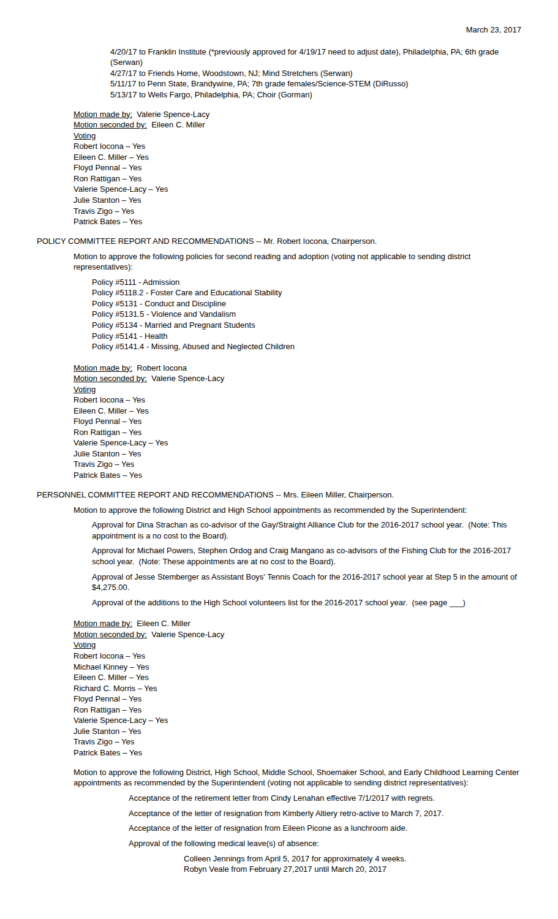March 23, 2017
4/20/17 to Franklin Institute (*previously approved for 4/19/17 need to adjust date), Philadelphia, PA; 6th grade (Serwan)
4/27/17 to Friends Home, Woodstown, NJ; Mind Stretchers (Serwan)
5/11/17 to Penn State, Brandywine, PA; 7th grade females/Science-STEM (DiRusso)
5/13/17 to Wells Fargo, Philadelphia, PA; Choir (Gorman)
Motion made by: Valerie Spence-Lacy
Motion seconded by: Eileen C. Miller
Voting
Robert Iocona – Yes
Eileen C. Miller – Yes
Floyd Pennal – Yes
Ron Rattigan – Yes
Valerie Spence-Lacy – Yes
Julie Stanton – Yes
Travis Zigo – Yes
Patrick Bates – Yes
POLICY COMMITTEE REPORT AND RECOMMENDATIONS -- Mr. Robert Iocona, Chairperson.
Motion to approve the following policies for second reading and adoption (voting not applicable to sending district representatives):
Policy #5111 - Admission
Policy #5118.2 - Foster Care and Educational Stability
Policy #5131 - Conduct and Discipline
Policy #5131.5 - Violence and Vandalism
Policy #5134 - Married and Pregnant Students
Policy #5141 - Health
Policy #5141.4 - Missing, Abused and Neglected Children
Motion made by: Robert Iocona
Motion seconded by: Valerie Spence-Lacy
Voting
Robert Iocona – Yes
Eileen C. Miller – Yes
Floyd Pennal – Yes
Ron Rattigan – Yes
Valerie Spence-Lacy – Yes
Julie Stanton – Yes
Travis Zigo – Yes
Patrick Bates – Yes
PERSONNEL COMMITTEE REPORT AND RECOMMENDATIONS -- Mrs. Eileen Miller, Chairperson.
Motion to approve the following District and High School appointments as recommended by the Superintendent:
Approval for Dina Strachan as co-advisor of the Gay/Straight Alliance Club for the 2016-2017 school year. (Note: This appointment is a no cost to the Board).
Approval for Michael Powers, Stephen Ordog and Craig Mangano as co-advisors of the Fishing Club for the 2016-2017 school year. (Note: These appointments are at no cost to the Board).
Approval of Jesse Stemberger as Assistant Boys' Tennis Coach for the 2016-2017 school year at Step 5 in the amount of $4,275.00.
Approval of the additions to the High School volunteers list for the 2016-2017 school year. (see page ___)
Motion made by: Eileen C. Miller
Motion seconded by: Valerie Spence-Lacy
Voting
Robert Iocona – Yes
Michael Kinney – Yes
Eileen C. Miller – Yes
Richard C. Morris – Yes
Floyd Pennal – Yes
Ron Rattigan – Yes
Valerie Spence-Lacy – Yes
Julie Stanton – Yes
Travis Zigo – Yes
Patrick Bates – Yes
Motion to approve the following District, High School, Middle School, Shoemaker School, and Early Childhood Learning Center appointments as recommended by the Superintendent (voting not applicable to sending district representatives):
Acceptance of the retirement letter from Cindy Lenahan effective 7/1/2017 with regrets.
Acceptance of the letter of resignation from Kimberly Altiery retro-active to March 7, 2017.
Acceptance of the letter of resignation from Eileen Picone as a lunchroom aide.
Approval of the following medical leave(s) of absence:
Colleen Jennings from April 5, 2017 for approximately 4 weeks.
Robyn Veale from February 27,2017 until March 20, 2017